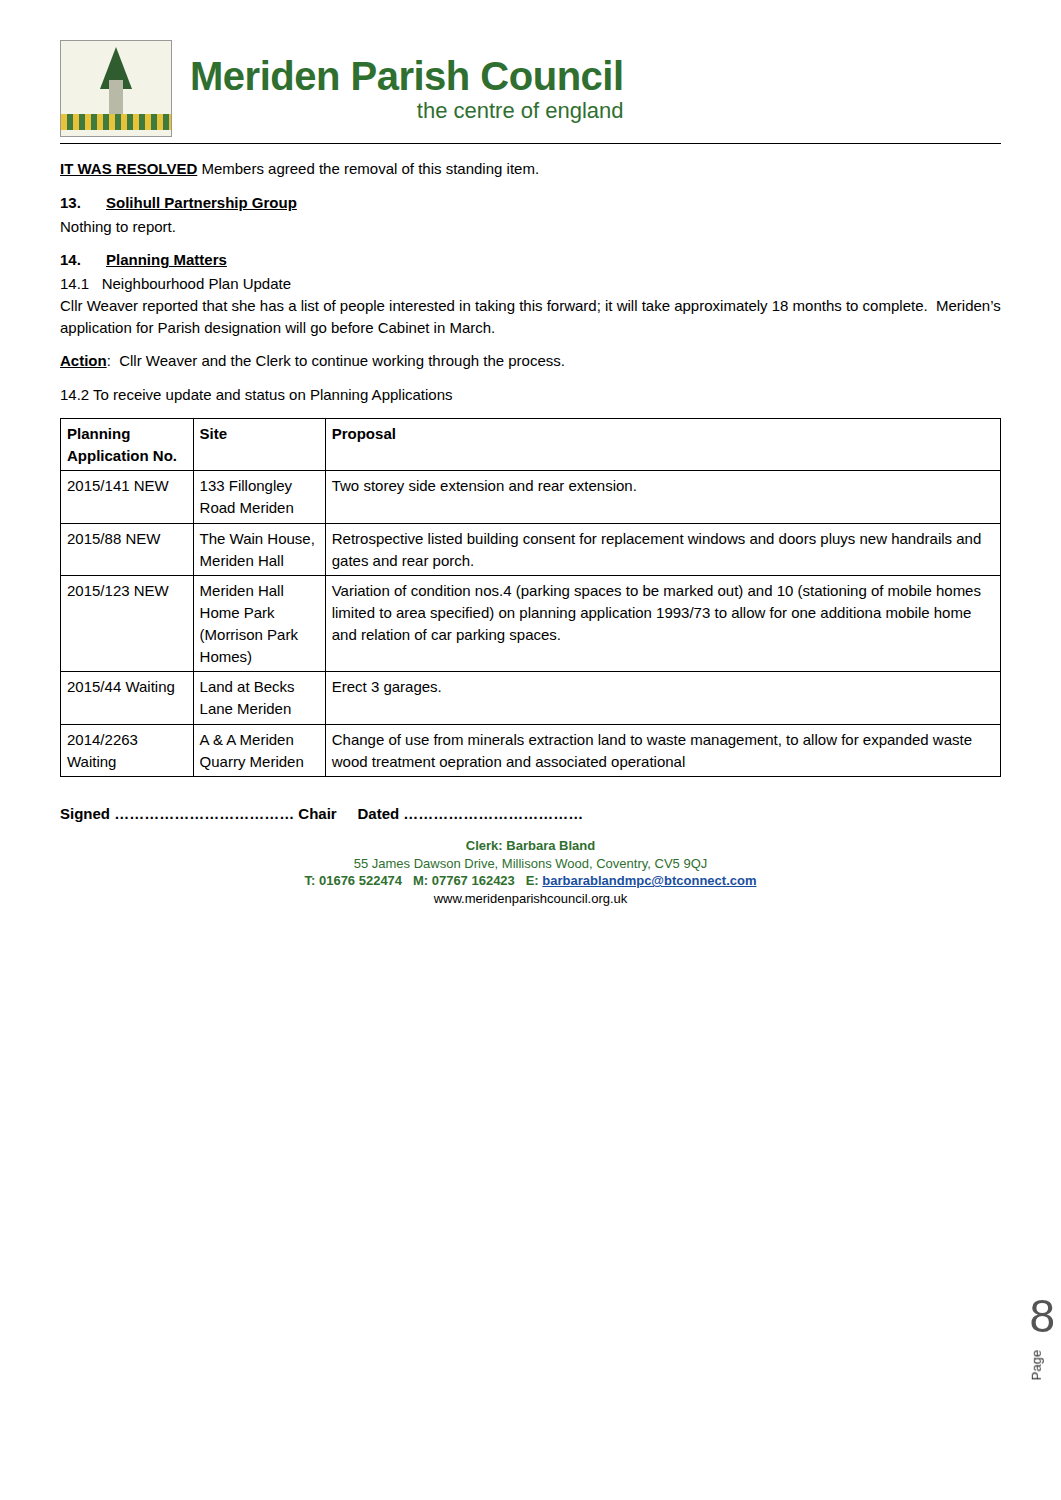Meriden Parish Council
the centre of england
IT WAS RESOLVED Members agreed the removal of this standing item.
13. Solihull Partnership Group
Nothing to report.
14. Planning Matters
14.1 Neighbourhood Plan Update
Cllr Weaver reported that she has a list of people interested in taking this forward; it will take approximately 18 months to complete. Meriden’s application for Parish designation will go before Cabinet in March.
Action: Cllr Weaver and the Clerk to continue working through the process.
14.2 To receive update and status on Planning Applications
| Planning Application No. | Site | Proposal |
| --- | --- | --- |
| 2015/141 NEW | 133 Fillongley Road Meriden | Two storey side extension and rear extension. |
| 2015/88 NEW | The Wain House, Meriden Hall | Retrospective listed building consent for replacement windows and doors pluys new handrails and gates and rear porch. |
| 2015/123 NEW | Meriden Hall Home Park (Morrison Park Homes) | Variation of condition nos.4 (parking spaces to be marked out) and 10 (stationing of mobile homes limited to area specified) on planning application 1993/73 to allow for one additiona mobile home and relation of car parking spaces. |
| 2015/44 Waiting | Land at Becks Lane Meriden | Erect 3 garages. |
| 2014/2263 Waiting | A & A Meriden Quarry Meriden | Change of use from minerals extraction land to waste management, to allow for expanded waste wood treatment oepration and associated operational |
Signed ……………………………… Chair Dated ………………………………
Clerk: Barbara Bland
55 James Dawson Drive, Millisons Wood, Coventry, CV5 9QJ
T: 01676 522474 M: 07767 162423 E: barbarablandmpc@btconnect.com
www.meridenparishcouncil.org.uk
8
Page